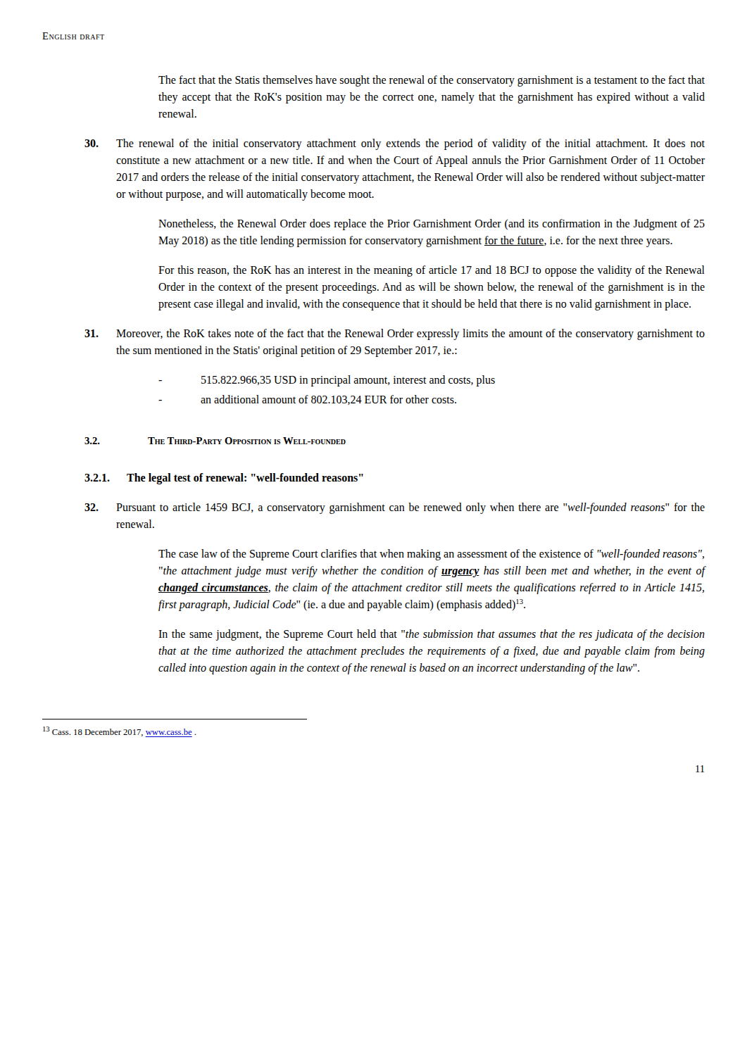English draft
The fact that the Statis themselves have sought the renewal of the conservatory garnishment is a testament to the fact that they accept that the RoK's position may be the correct one, namely that the garnishment has expired without a valid renewal.
30.
The renewal of the initial conservatory attachment only extends the period of validity of the initial attachment. It does not constitute a new attachment or a new title. If and when the Court of Appeal annuls the Prior Garnishment Order of 11 October 2017 and orders the release of the initial conservatory attachment, the Renewal Order will also be rendered without subject-matter or without purpose, and will automatically become moot.
Nonetheless, the Renewal Order does replace the Prior Garnishment Order (and its confirmation in the Judgment of 25 May 2018) as the title lending permission for conservatory garnishment for the future, i.e. for the next three years.
For this reason, the RoK has an interest in the meaning of article 17 and 18 BCJ to oppose the validity of the Renewal Order in the context of the present proceedings. And as will be shown below, the renewal of the garnishment is in the present case illegal and invalid, with the consequence that it should be held that there is no valid garnishment in place.
31.
Moreover, the RoK takes note of the fact that the Renewal Order expressly limits the amount of the conservatory garnishment to the sum mentioned in the Statis' original petition of 29 September 2017, ie.:
515.822.966,35 USD in principal amount, interest and costs, plus
an additional amount of 802.103,24 EUR for other costs.
3.2.
The Third-Party Opposition is Well-founded
3.2.1.
The legal test of renewal: "well-founded reasons"
32.
Pursuant to article 1459 BCJ, a conservatory garnishment can be renewed only when there are "well-founded reasons" for the renewal.
The case law of the Supreme Court clarifies that when making an assessment of the existence of "well-founded reasons", "the attachment judge must verify whether the condition of urgency has still been met and whether, in the event of changed circumstances, the claim of the attachment creditor still meets the qualifications referred to in Article 1415, first paragraph, Judicial Code" (ie. a due and payable claim) (emphasis added)13.
In the same judgment, the Supreme Court held that "the submission that assumes that the res judicata of the decision that at the time authorized the attachment precludes the requirements of a fixed, due and payable claim from being called into question again in the context of the renewal is based on an incorrect understanding of the law".
13 Cass. 18 December 2017, www.cass.be .
11